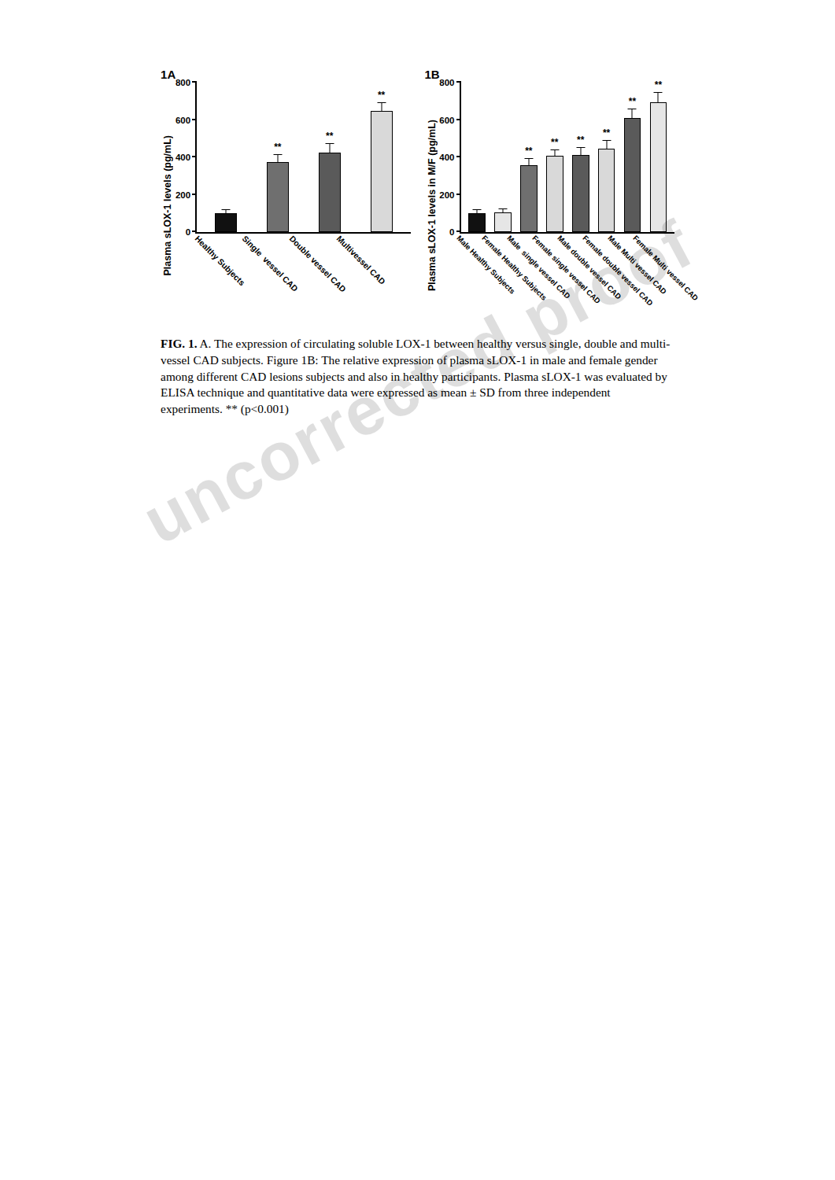uncorrected proof
1A
Plasma sLOX-1 levels (pg/mL)
800 600 400 200 0
**
**
**
Healthy Subjects
Single vessel CAD
Double vessel CAD
Multivessel CAD
1B
Plasma sLOX-1 levels in M/F (pg/mL)
800 600 400 200 0
**
**
**
**
**
**
Male Healthy Subjects
Female Healthy Subjects
Male single vessel CAD
Female single vessel CAD
Male double vessel CAD
Female double vessel CAD
Male Multi vessel CAD
Female Multi vessel CAD
FIG. 1. A. The expression of circulating soluble LOX-1 between healthy versus single, double and multi-vessel CAD subjects. Figure 1B: The relative expression of plasma sLOX-1 in male and female gender among different CAD lesions subjects and also in healthy participants. Plasma sLOX-1 was evaluated by ELISA technique and quantitative data were expressed as mean ± SD from three independent experiments. ** (p<0.001)